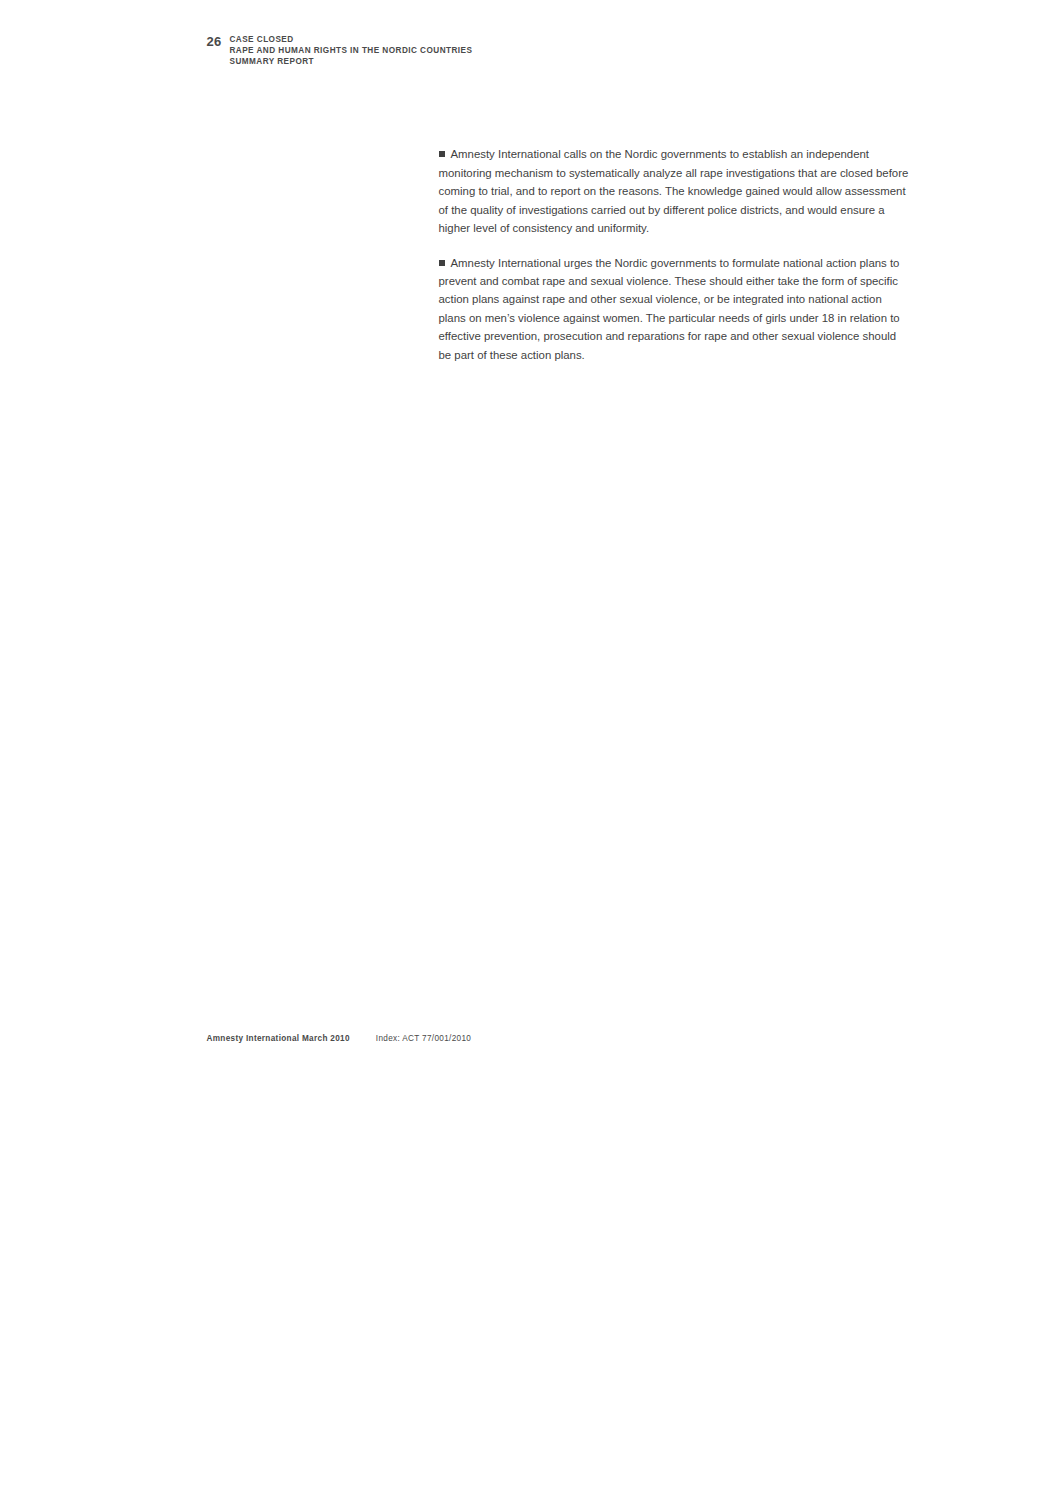26
Case Closed
Rape and human rights in the Nordic countries
Summary report
Amnesty International calls on the Nordic governments to establish an independent monitoring mechanism to systematically analyze all rape investigations that are closed before coming to trial, and to report on the reasons. The knowledge gained would allow assessment of the quality of investigations carried out by different police districts, and would ensure a higher level of consistency and uniformity.
Amnesty International urges the Nordic governments to formulate national action plans to prevent and combat rape and sexual violence. These should either take the form of specific action plans against rape and other sexual violence, or be integrated into national action plans on men’s violence against women. The particular needs of girls under 18 in relation to effective prevention, prosecution and reparations for rape and other sexual violence should be part of these action plans.
Amnesty International March 2010 Index: ACT 77/001/2010